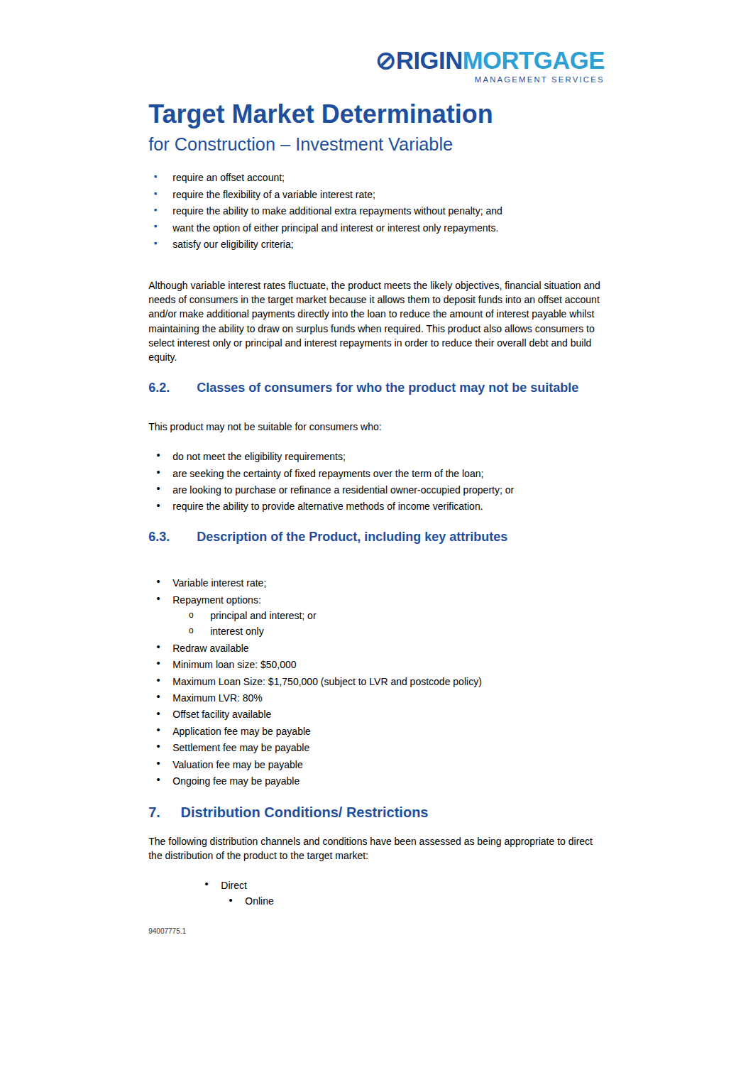⊘RIGIN MORTGAGE
MANAGEMENT SERVICES
Target Market Determination
for Construction – Investment Variable
require an offset account;
require the flexibility of a variable interest rate;
require the ability to make additional extra repayments without penalty; and
want the option of either principal and interest or interest only repayments.
satisfy our eligibility criteria;
Although variable interest rates fluctuate, the product meets the likely objectives, financial situation and needs of consumers in the target market because it allows them to deposit funds into an offset account and/or make additional payments directly into the loan to reduce the amount of interest payable whilst maintaining the ability to draw on surplus funds when required. This product also allows consumers to select interest only or principal and interest repayments in order to reduce their overall debt and build equity.
6.2. Classes of consumers for who the product may not be suitable
This product may not be suitable for consumers who:
do not meet the eligibility requirements;
are seeking the certainty of fixed repayments over the term of the loan;
are looking to purchase or refinance a residential owner-occupied property; or
require the ability to provide alternative methods of income verification.
6.3. Description of the Product, including key attributes
Variable interest rate;
Repayment options:
principal and interest; or
interest only
Redraw available
Minimum loan size: $50,000
Maximum Loan Size: $1,750,000 (subject to LVR and postcode policy)
Maximum LVR: 80%
Offset facility available
Application fee may be payable
Settlement fee may be payable
Valuation fee may be payable
Ongoing fee may be payable
7. Distribution Conditions/ Restrictions
The following distribution channels and conditions have been assessed as being appropriate to direct the distribution of the product to the target market:
Direct
Online
94007775.1